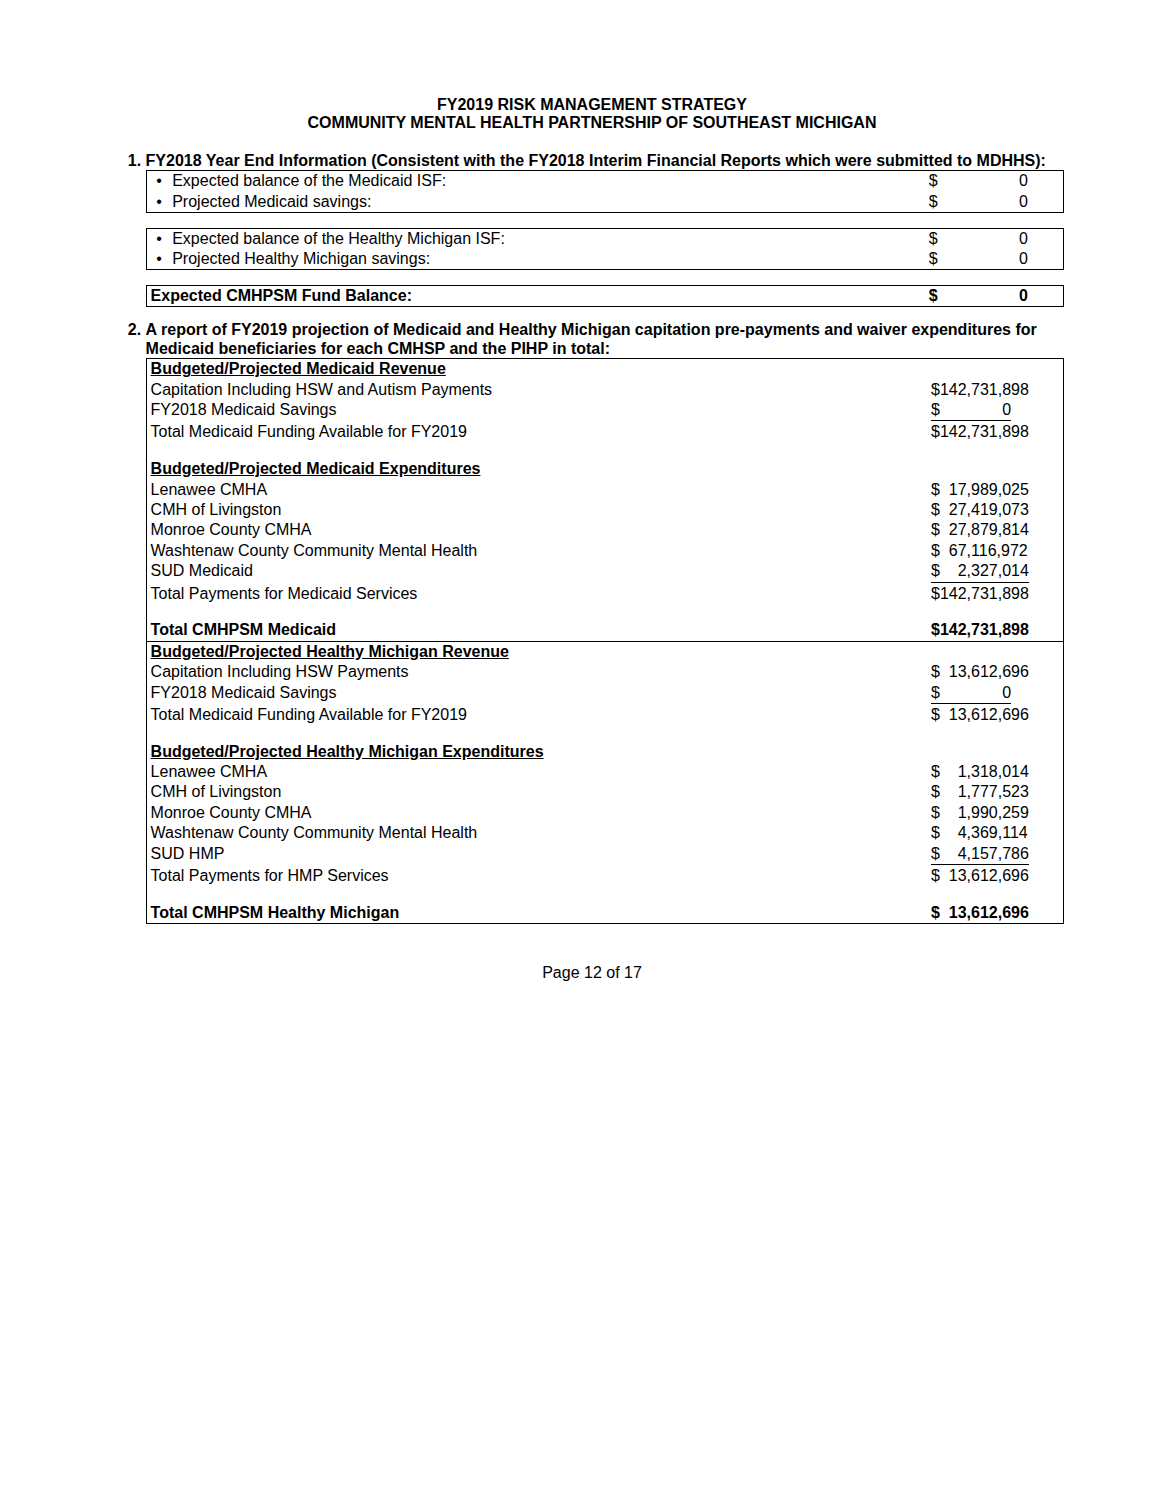FY2019 RISK MANAGEMENT STRATEGY
COMMUNITY MENTAL HEALTH PARTNERSHIP OF SOUTHEAST MICHIGAN
FY2018 Year End Information (Consistent with the FY2018 Interim Financial Reports which were submitted to MDHHS):
| Expected balance of the Medicaid ISF: | $ | 0 |
| Projected Medicaid savings: | $ | 0 |
| Expected balance of the Healthy Michigan ISF: | $ | 0 |
| Projected Healthy Michigan savings: | $ | 0 |
| Expected CMHPSM Fund Balance: | $ | 0 |
A report of FY2019 projection of Medicaid and Healthy Michigan capitation pre-payments and waiver expenditures for Medicaid beneficiaries for each CMHSP and the PIHP in total:
| Budgeted/Projected Medicaid Revenue | |
| Capitation Including HSW and Autism Payments | $142,731,898 |
| FY2018 Medicaid Savings | $ 0 |
| Total Medicaid Funding Available for FY2019 | $142,731,898 |
| Budgeted/Projected Medicaid Expenditures | |
| Lenawee CMHA | $ 17,989,025 |
| CMH of Livingston | $ 27,419,073 |
| Monroe County CMHA | $ 27,879,814 |
| Washtenaw County Community Mental Health | $ 67,116,972 |
| SUD Medicaid | $ 2,327,014 |
| Total Payments for Medicaid Services | $142,731,898 |
| Total CMHPSM Medicaid | $142,731,898 |
| Budgeted/Projected Healthy Michigan Revenue | |
| Capitation Including HSW Payments | $ 13,612,696 |
| FY2018 Medicaid Savings | $ 0 |
| Total Medicaid Funding Available for FY2019 | $ 13,612,696 |
| Budgeted/Projected Healthy Michigan Expenditures | |
| Lenawee CMHA | $ 1,318,014 |
| CMH of Livingston | $ 1,777,523 |
| Monroe County CMHA | $ 1,990,259 |
| Washtenaw County Community Mental Health | $ 4,369,114 |
| SUD HMP | $ 4,157,786 |
| Total Payments for HMP Services | $ 13,612,696 |
| Total CMHPSM Healthy Michigan | $ 13,612,696 |
Page 12 of 17